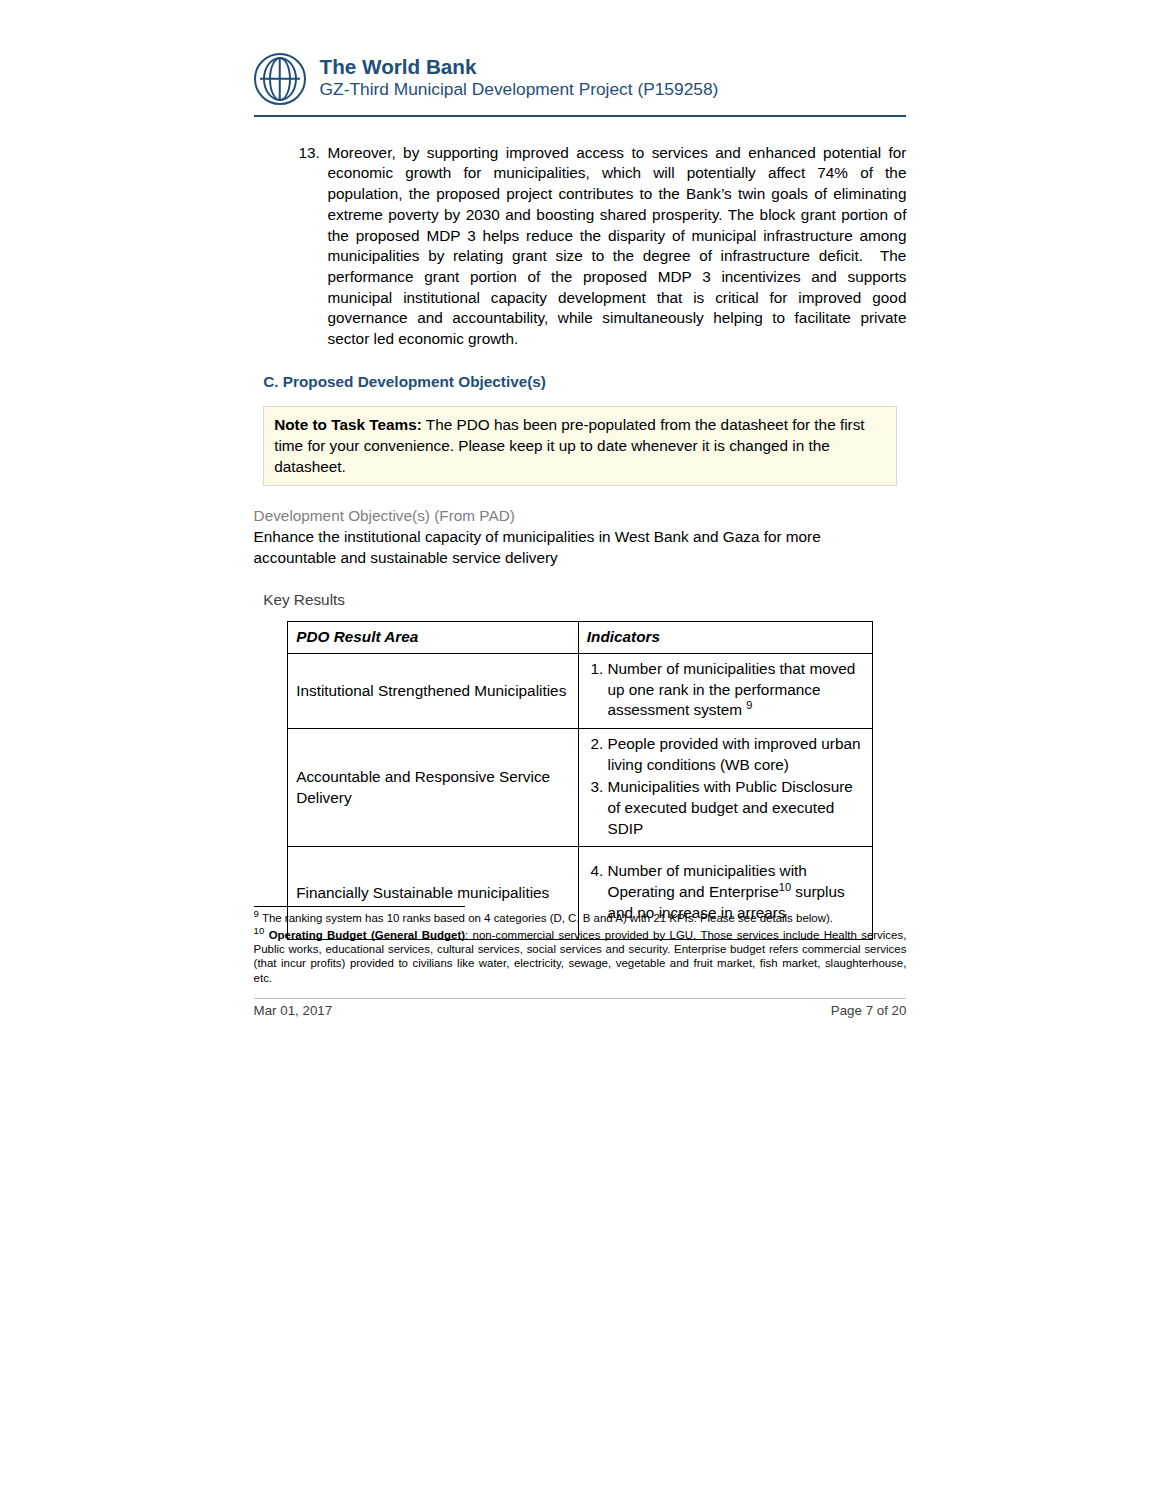The World Bank
GZ-Third Municipal Development Project (P159258)
13. Moreover, by supporting improved access to services and enhanced potential for economic growth for municipalities, which will potentially affect 74% of the population, the proposed project contributes to the Bank’s twin goals of eliminating extreme poverty by 2030 and boosting shared prosperity. The block grant portion of the proposed MDP 3 helps reduce the disparity of municipal infrastructure among municipalities by relating grant size to the degree of infrastructure deficit. The performance grant portion of the proposed MDP 3 incentivizes and supports municipal institutional capacity development that is critical for improved good governance and accountability, while simultaneously helping to facilitate private sector led economic growth.
C. Proposed Development Objective(s)
Note to Task Teams: The PDO has been pre-populated from the datasheet for the first time for your convenience. Please keep it up to date whenever it is changed in the datasheet.
Development Objective(s) (From PAD)
Enhance the institutional capacity of municipalities in West Bank and Gaza for more accountable and sustainable service delivery
Key Results
| PDO Result Area | Indicators |
| --- | --- |
| Institutional Strengthened Municipalities | Number of municipalities that moved up one rank in the performance assessment system 9 |
| Accountable and Responsive Service Delivery | People provided with improved urban living conditions (WB core) Municipalities with Public Disclosure of executed budget and executed SDIP |
| Financially Sustainable municipalities | Number of municipalities with Operating and Enterprise 10 surplus and no increase in arrears |
9 The ranking system has 10 ranks based on 4 categories (D, C, B and A) with 21 KPIs. Please see details below).
10 Operating Budget (General Budget): non-commercial services provided by LGU. Those services include Health services, Public works, educational services, cultural services, social services and security. Enterprise budget refers commercial services (that incur profits) provided to civilians like water, electricity, sewage, vegetable and fruit market, fish market, slaughterhouse, etc.
Mar 01, 2017
Page 7 of 20